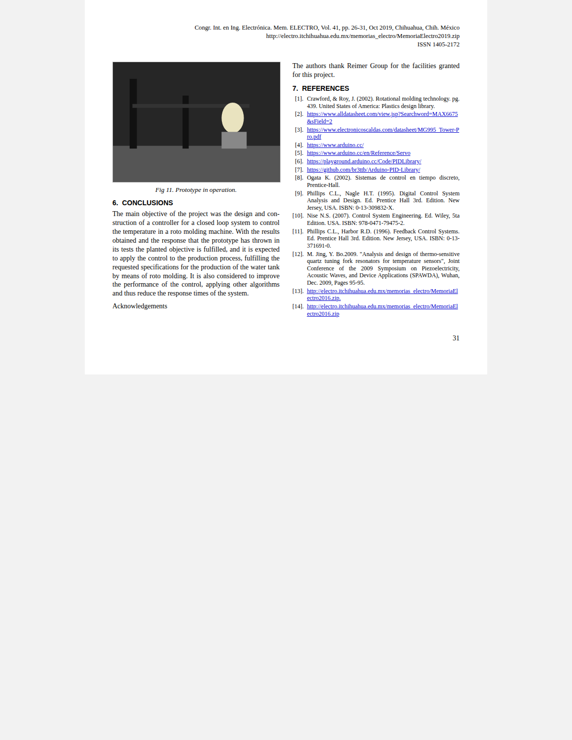Congr. Int. en Ing. Electrónica. Mem. ELECTRO, Vol. 41, pp. 26-31, Oct 2019, Chihuahua, Chih. México
http://electro.itchihuahua.edu.mx/memorias_electro/MemoriaElectro2019.zip
ISSN 1405-2172
Fig 11. Prototype in operation.
6. CONCLUSIONS
The main objective of the project was the design and construction of a controller for a closed loop system to control the temperature in a roto molding machine. With the results obtained and the response that the prototype has thrown in its tests the planted objective is fulfilled, and it is expected to apply the control to the production process, fulfilling the requested specifications for the production of the water tank by means of roto molding. It is also considered to improve the performance of the control, applying other algorithms and thus reduce the response times of the system.
Acknowledgements
The authors thank Reimer Group for the facilities granted for this project.
7. REFERENCES
[1]. Crawford, & Roy, J. (2002). Rotational molding technology. pg. 439. United States of America: Plastics design library.
[2]. https://www.alldatasheet.com/view.jsp?Searchword=MAX6675&sField=2
[3]. https://www.electronicoscaldas.com/datasheet/MG995_Tower-Pro.pdf
[4]. https://www.arduino.cc/
[5]. https://www.arduino.cc/en/Reference/Servo
[6]. https://playground.arduino.cc/Code/PIDLibrary/
[7]. https://github.com/br3ttb/Arduino-PID-Library/
[8]. Ogata K. (2002). Sistemas de control en tiempo discreto, Prentice-Hall.
[9]. Phillips C.L., Nagle H.T. (1995). Digital Control System Analysis and Design. Ed. Prentice Hall 3rd. Edition. New Jersey, USA. ISBN: 0-13-309832-X.
[10]. Nise N.S. (2007). Control System Engineering. Ed. Wiley, 5ta Edition. USA. ISBN: 978-0471-79475-2.
[11]. Phillips C.L., Harbor R.D. (1996). Feedback Control Systems. Ed. Prentice Hall 3rd. Edition. New Jersey, USA. ISBN: 0-13-371691-0.
[12]. M. Jing, Y. Bo.2009. "Analysis and design of thermo-sensitive quartz tuning fork resonators for temperature sensors", Joint Conference of the 2009 Symposium on Piezoelectricity, Acoustic Waves, and Device Applications (SPAWDA), Wuhan, Dec. 2009, Pages 95-95.
[13]. http://electro.itchihuahua.edu.mx/memorias_electro/MemoriaElectro2016.zip.
[14]. http://electro.itchihuahua.edu.mx/memorias_electro/MemoriaElectro2016.zip
31